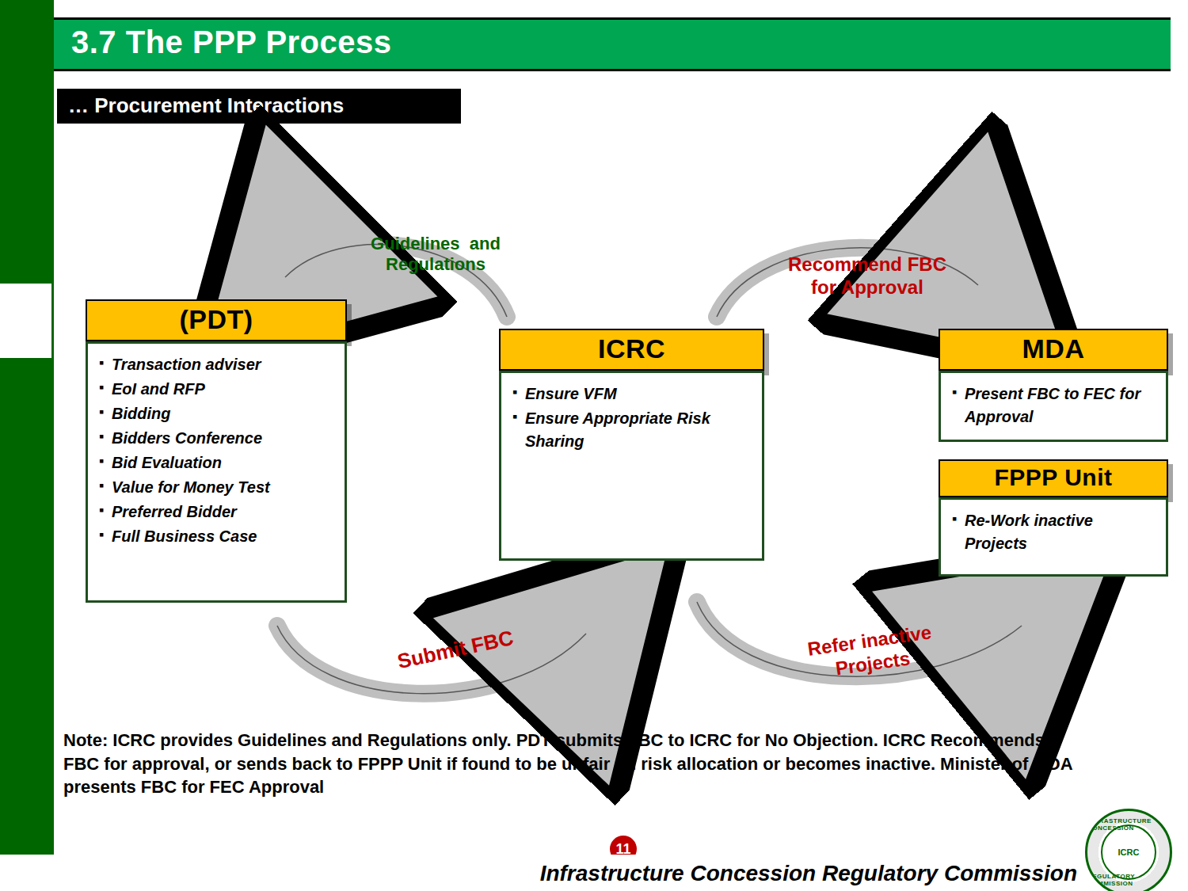3.7 The PPP Process
… Procurement Interactions
Guidelines and
Regulations
Recommend FBC
for Approval
Submit FBC
Refer inactive
Projects
(PDT)
Transaction adviser
EoI and RFP
Bidding
Bidders Conference
Bid Evaluation
Value for Money Test
Preferred Bidder
Full Business Case
ICRC
Ensure VFM
Ensure Appropriate Risk Sharing
MDA
Present FBC to FEC for Approval
FPPP Unit
Re-Work inactive Projects
Note: ICRC provides Guidelines and Regulations only. PDT submits FBC to ICRC for No Objection. ICRC Recommends FBC for approval, or sends back to FPPP Unit if found to be unfair on risk allocation or becomes inactive. Minister of MDA presents FBC for FEC Approval
11
Infrastructure Concession Regulatory Commission
INFRASTRUCTURE CONCESSION
ICRC
REGULATORY COMMISSION